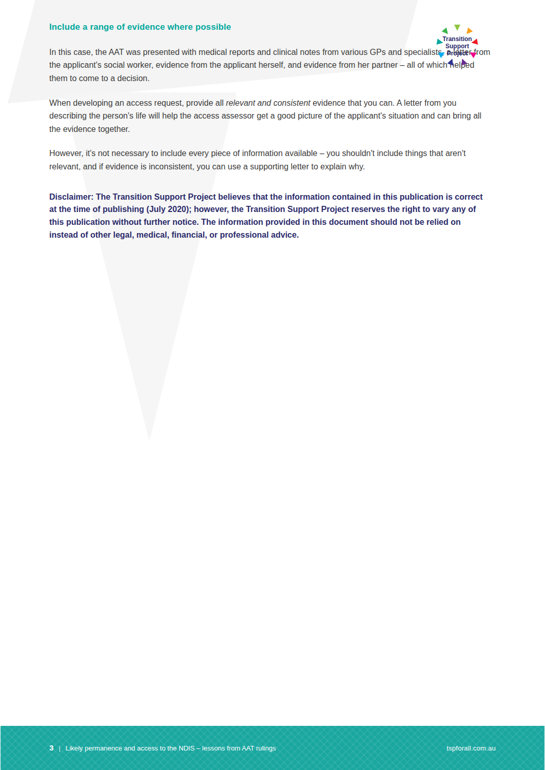Transition Support Project
Include a range of evidence where possible
In this case, the AAT was presented with medical reports and clinical notes from various GPs and specialists, a letter from the applicant's social worker, evidence from the applicant herself, and evidence from her partner – all of which helped them to come to a decision.
When developing an access request, provide all relevant and consistent evidence that you can. A letter from you describing the person's life will help the access assessor get a good picture of the applicant's situation and can bring all the evidence together.
However, it's not necessary to include every piece of information available – you shouldn't include things that aren't relevant, and if evidence is inconsistent, you can use a supporting letter to explain why.
Disclaimer: The Transition Support Project believes that the information contained in this publication is correct at the time of publishing (July 2020); however, the Transition Support Project reserves the right to vary any of this publication without further notice. The information provided in this document should not be relied on instead of other legal, medical, financial, or professional advice.
3 | Likely permanence and access to the NDIS – lessons from AAT rulings
tspforall.com.au